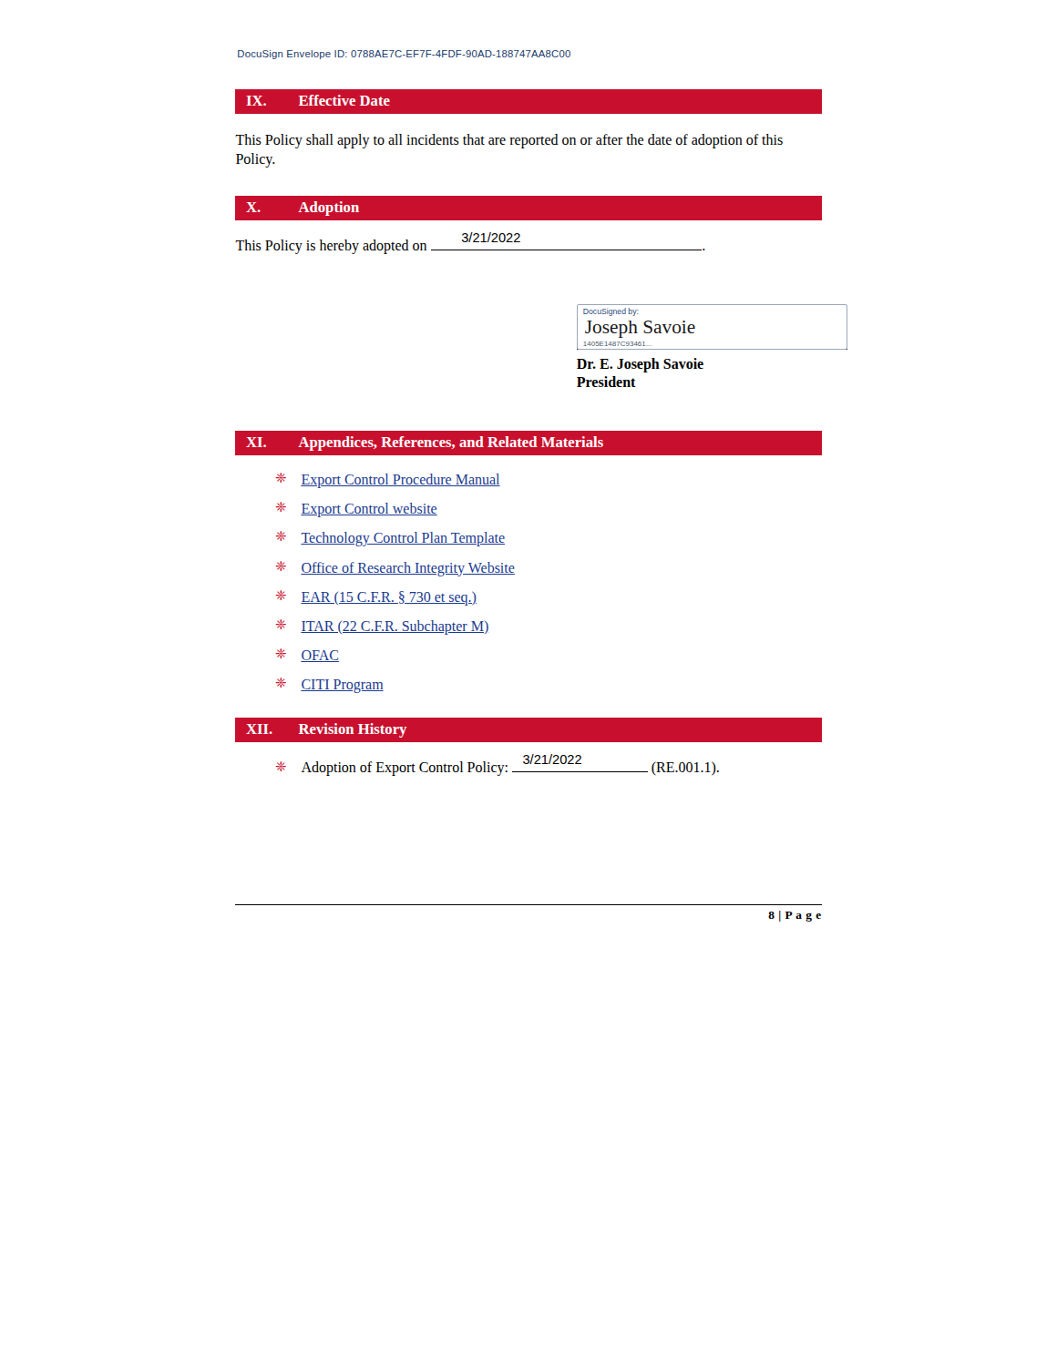DocuSign Envelope ID: 0788AE7C-EF7F-4FDF-90AD-188747AA8C00
IX. Effective Date
This Policy shall apply to all incidents that are reported on or after the date of adoption of this Policy.
X. Adoption
This Policy is hereby adopted on 3/21/2022.
DocuSigned by:
Joseph Savoie
1405E1487C93461...
Dr. E. Joseph Savoie
President
XI. Appendices, References, and Related Materials
Export Control Procedure Manual
Export Control website
Technology Control Plan Template
Office of Research Integrity Website
EAR (15 C.F.R. § 730 et seq.)
ITAR (22 C.F.R. Subchapter M)
OFAC
CITI Program
XII. Revision History
Adoption of Export Control Policy: 3/21/2022 (RE.001.1).
8 | P a g e